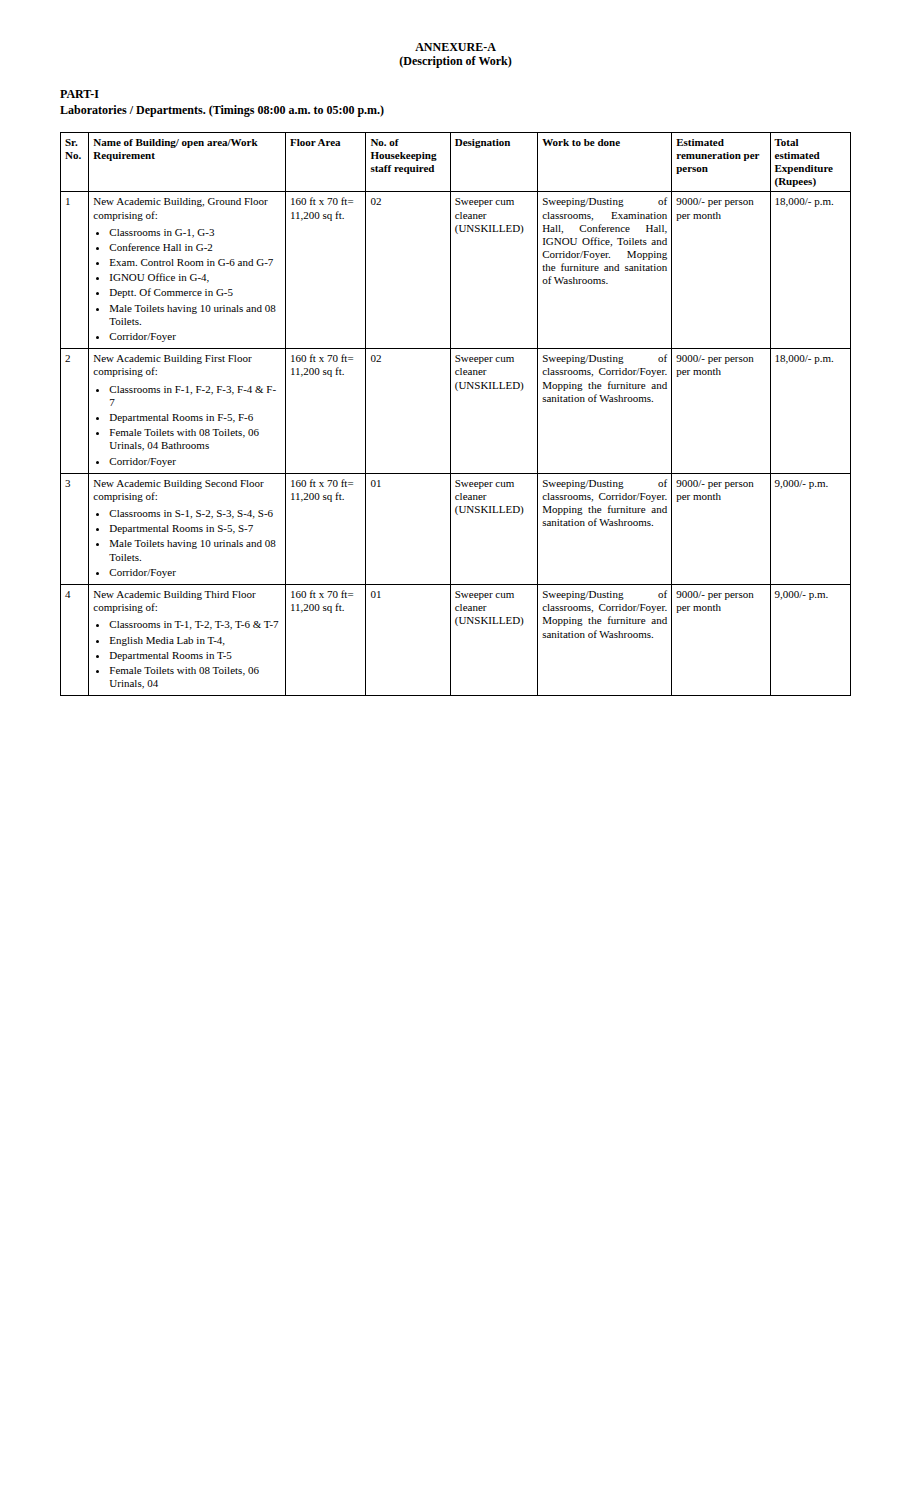ANNEXURE-A
(Description of Work)
PART-I
Laboratories / Departments. (Timings 08:00 a.m. to 05:00 p.m.)
| Sr. No. | Name of Building/ open area/Work Requirement | Floor Area | No. of Housekeeping staff required | Designation | Work to be done | Estimated remuneration per person | Total estimated Expenditure (Rupees) |
| --- | --- | --- | --- | --- | --- | --- | --- |
| 1 | New Academic Building, Ground Floor comprising of: Classrooms in G-1, G-3 Conference Hall in G-2 Exam. Control Room in G-6 and G-7 IGNOU Office in G-4, Deptt. Of Commerce in G-5 Male Toilets having 10 urinals and 08 Toilets. Corridor/Foyer | 160 ft x 70 ft= 11,200 sq ft. | 02 | Sweeper cum cleaner (UNSKILLED) | Sweeping/Dusting of classrooms, Examination Hall, Conference Hall, IGNOU Office, Toilets and Corridor/Foyer. Mopping the furniture and sanitation of Washrooms. | 9000/- per person per month | 18,000/- p.m. |
| 2 | New Academic Building First Floor comprising of: Classrooms in F-1, F-2, F-3, F-4 & F-7 Departmental Rooms in F-5, F-6 Female Toilets with 08 Toilets, 06 Urinals, 04 Bathrooms Corridor/Foyer | 160 ft x 70 ft= 11,200 sq ft. | 02 | Sweeper cum cleaner (UNSKILLED) | Sweeping/Dusting of classrooms, Corridor/Foyer. Mopping the furniture and sanitation of Washrooms. | 9000/- per person per month | 18,000/- p.m. |
| 3 | New Academic Building Second Floor comprising of: Classrooms in S-1, S-2, S-3, S-4, S-6 Departmental Rooms in S-5, S-7 Male Toilets having 10 urinals and 08 Toilets. Corridor/Foyer | 160 ft x 70 ft= 11,200 sq ft. | 01 | Sweeper cum cleaner (UNSKILLED) | Sweeping/Dusting of classrooms, Corridor/Foyer. Mopping the furniture and sanitation of Washrooms. | 9000/- per person per month | 9,000/- p.m. |
| 4 | New Academic Building Third Floor comprising of: Classrooms in T-1, T-2, T-3, T-6 & T-7 English Media Lab in T-4, Departmental Rooms in T-5 Female Toilets with 08 Toilets, 06 Urinals, 04 | 160 ft x 70 ft= 11,200 sq ft. | 01 | Sweeper cum cleaner (UNSKILLED) | Sweeping/Dusting of classrooms, Corridor/Foyer. Mopping the furniture and sanitation of Washrooms. | 9000/- per person per month | 9,000/- p.m. |